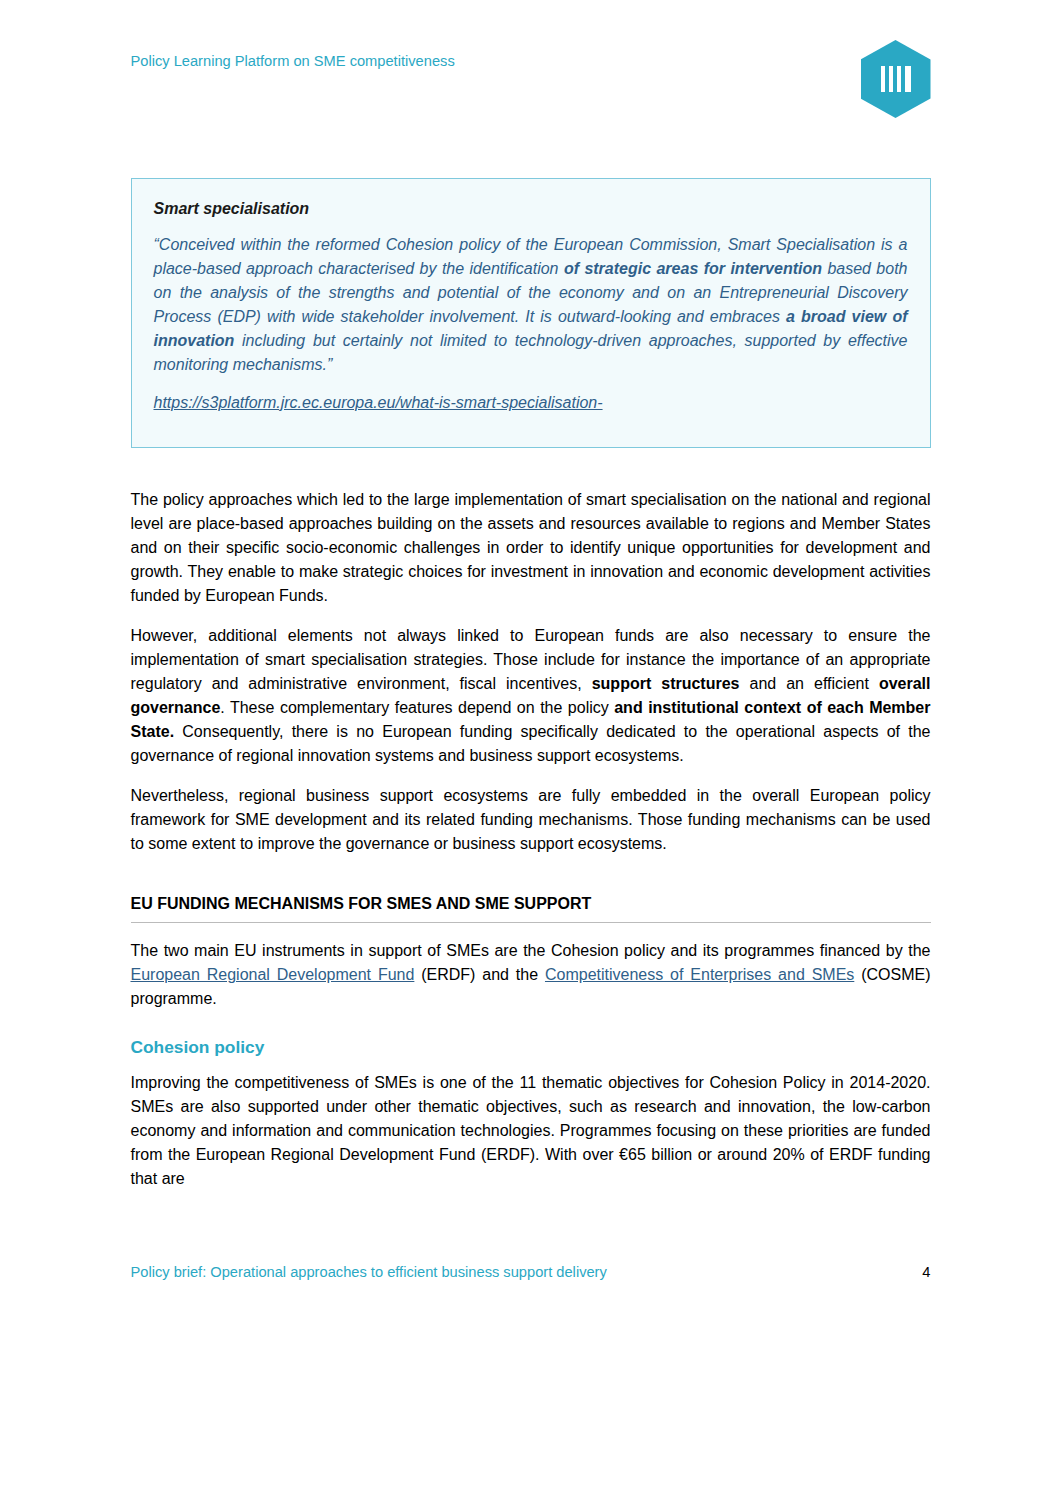Policy Learning Platform on SME competitiveness
Smart specialisation
“Conceived within the reformed Cohesion policy of the European Commission, Smart Specialisation is a place-based approach characterised by the identification of strategic areas for intervention based both on the analysis of the strengths and potential of the economy and on an Entrepreneurial Discovery Process (EDP) with wide stakeholder involvement. It is outward-looking and embraces a broad view of innovation including but certainly not limited to technology-driven approaches, supported by effective monitoring mechanisms.”
https://s3platform.jrc.ec.europa.eu/what-is-smart-specialisation-
The policy approaches which led to the large implementation of smart specialisation on the national and regional level are place-based approaches building on the assets and resources available to regions and Member States and on their specific socio-economic challenges in order to identify unique opportunities for development and growth. They enable to make strategic choices for investment in innovation and economic development activities funded by European Funds.
However, additional elements not always linked to European funds are also necessary to ensure the implementation of smart specialisation strategies. Those include for instance the importance of an appropriate regulatory and administrative environment, fiscal incentives, support structures and an efficient overall governance. These complementary features depend on the policy and institutional context of each Member State. Consequently, there is no European funding specifically dedicated to the operational aspects of the governance of regional innovation systems and business support ecosystems.
Nevertheless, regional business support ecosystems are fully embedded in the overall European policy framework for SME development and its related funding mechanisms. Those funding mechanisms can be used to some extent to improve the governance or business support ecosystems.
EU funding mechanisms for SMEs and SME support
The two main EU instruments in support of SMEs are the Cohesion policy and its programmes financed by the European Regional Development Fund (ERDF) and the Competitiveness of Enterprises and SMEs (COSME) programme.
Cohesion policy
Improving the competitiveness of SMEs is one of the 11 thematic objectives for Cohesion Policy in 2014-2020. SMEs are also supported under other thematic objectives, such as research and innovation, the low-carbon economy and information and communication technologies. Programmes focusing on these priorities are funded from the European Regional Development Fund (ERDF). With over €65 billion or around 20% of ERDF funding that are
Policy brief: Operational approaches to efficient business support delivery 4